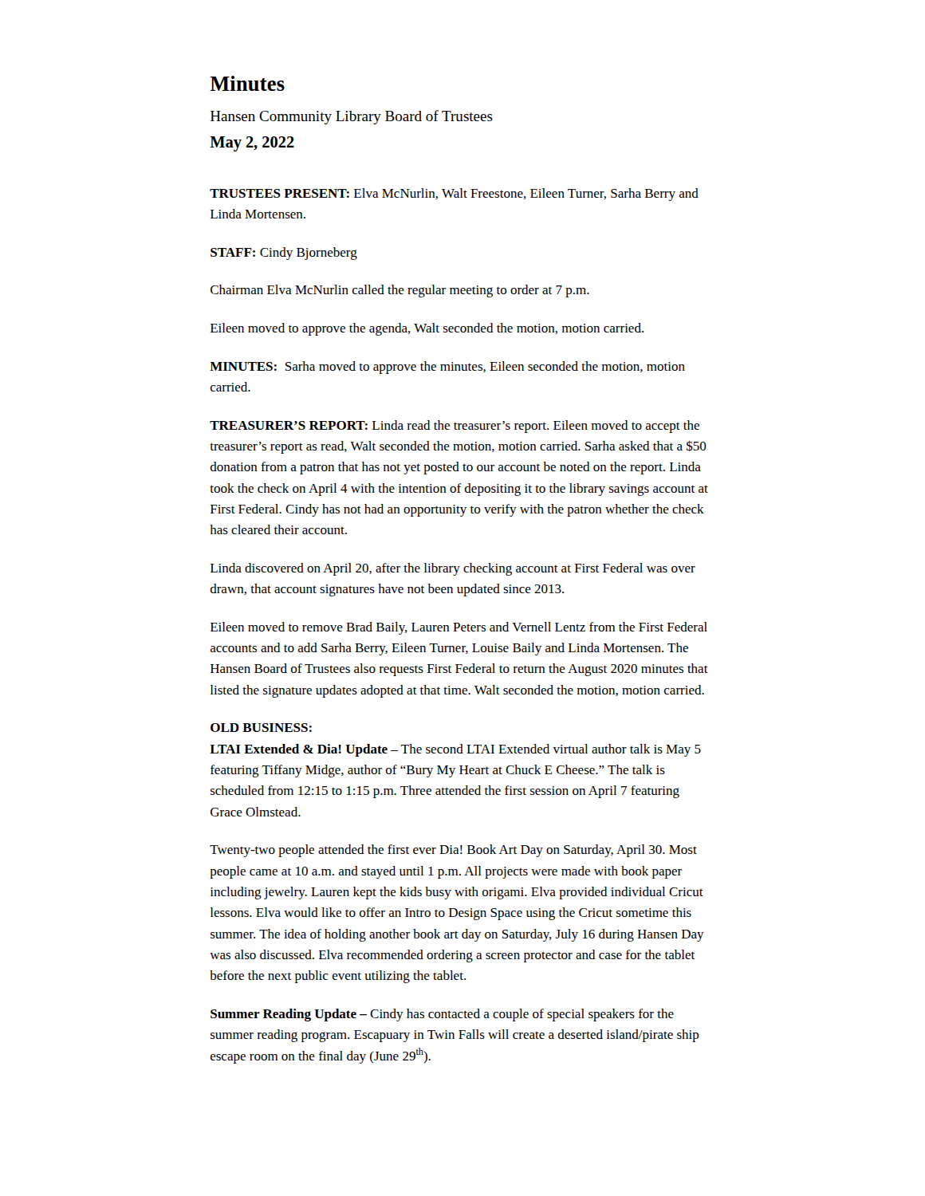Minutes
Hansen Community Library Board of Trustees
May 2, 2022
TRUSTEES PRESENT: Elva McNurlin, Walt Freestone, Eileen Turner, Sarha Berry and Linda Mortensen.
STAFF: Cindy Bjorneberg
Chairman Elva McNurlin called the regular meeting to order at 7 p.m.
Eileen moved to approve the agenda, Walt seconded the motion, motion carried.
MINUTES: Sarha moved to approve the minutes, Eileen seconded the motion, motion carried.
TREASURER’S REPORT: Linda read the treasurer’s report. Eileen moved to accept the treasurer’s report as read, Walt seconded the motion, motion carried. Sarha asked that a $50 donation from a patron that has not yet posted to our account be noted on the report. Linda took the check on April 4 with the intention of depositing it to the library savings account at First Federal. Cindy has not had an opportunity to verify with the patron whether the check has cleared their account.
Linda discovered on April 20, after the library checking account at First Federal was over drawn, that account signatures have not been updated since 2013.
Eileen moved to remove Brad Baily, Lauren Peters and Vernell Lentz from the First Federal accounts and to add Sarha Berry, Eileen Turner, Louise Baily and Linda Mortensen. The Hansen Board of Trustees also requests First Federal to return the August 2020 minutes that listed the signature updates adopted at that time. Walt seconded the motion, motion carried.
OLD BUSINESS:
LTAI Extended & Dia! Update – The second LTAI Extended virtual author talk is May 5 featuring Tiffany Midge, author of “Bury My Heart at Chuck E Cheese.” The talk is scheduled from 12:15 to 1:15 p.m. Three attended the first session on April 7 featuring Grace Olmstead.
Twenty-two people attended the first ever Dia! Book Art Day on Saturday, April 30. Most people came at 10 a.m. and stayed until 1 p.m. All projects were made with book paper including jewelry. Lauren kept the kids busy with origami. Elva provided individual Cricut lessons. Elva would like to offer an Intro to Design Space using the Cricut sometime this summer. The idea of holding another book art day on Saturday, July 16 during Hansen Day was also discussed. Elva recommended ordering a screen protector and case for the tablet before the next public event utilizing the tablet.
Summer Reading Update – Cindy has contacted a couple of special speakers for the summer reading program. Escapuary in Twin Falls will create a deserted island/pirate ship escape room on the final day (June 29th).